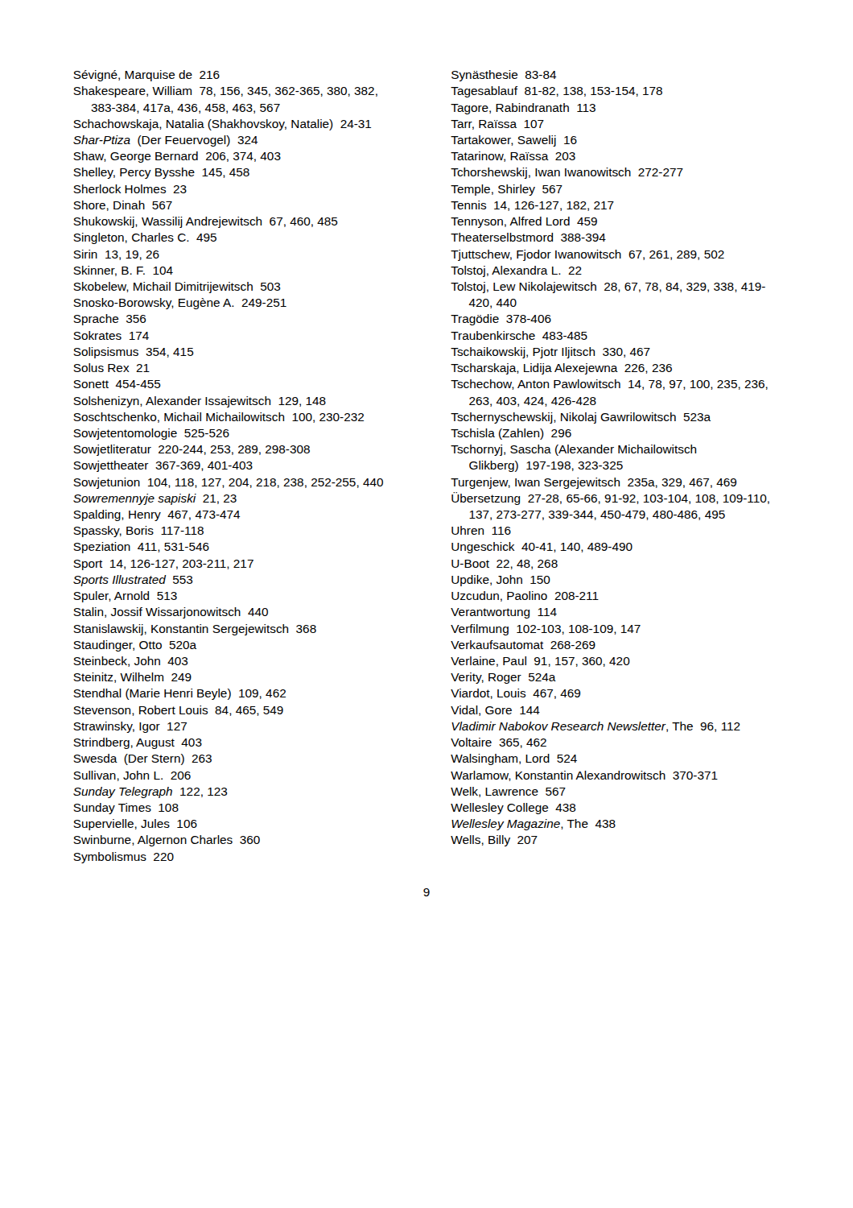Sévigné, Marquise de 216
Shakespeare, William 78, 156, 345, 362-365, 380, 382, 383-384, 417a, 436, 458, 463, 567
Schachowskaja, Natalia (Shakhovskoy, Natalie) 24-31
Shar-Ptiza (Der Feuervogel) 324
Shaw, George Bernard 206, 374, 403
Shelley, Percy Bysshe 145, 458
Sherlock Holmes 23
Shore, Dinah 567
Shukowskij, Wassilij Andrejewitsch 67, 460, 485
Singleton, Charles C. 495
Sirin 13, 19, 26
Skinner, B. F. 104
Skobelew, Michail Dimitrijewitsch 503
Snosko-Borowsky, Eugène A. 249-251
Sprache 356
Sokrates 174
Solipsismus 354, 415
Solus Rex 21
Sonett 454-455
Solshenizyn, Alexander Issajewitsch 129, 148
Soschtschenko, Michail Michailowitsch 100, 230-232
Sowjetentomologie 525-526
Sowjetliteratur 220-244, 253, 289, 298-308
Sowjettheater 367-369, 401-403
Sowjetunion 104, 118, 127, 204, 218, 238, 252-255, 440
Sowremennyje sapiski 21, 23
Spalding, Henry 467, 473-474
Spassky, Boris 117-118
Speziation 411, 531-546
Sport 14, 126-127, 203-211, 217
Sports Illustrated 553
Spuler, Arnold 513
Stalin, Jossif Wissarjonowitsch 440
Stanislawskij, Konstantin Sergejewitsch 368
Staudinger, Otto 520a
Steinbeck, John 403
Steinitz, Wilhelm 249
Stendhal (Marie Henri Beyle) 109, 462
Stevenson, Robert Louis 84, 465, 549
Strawinsky, Igor 127
Strindberg, August 403
Swesda (Der Stern) 263
Sullivan, John L. 206
Sunday Telegraph 122, 123
Sunday Times 108
Supervielle, Jules 106
Swinburne, Algernon Charles 360
Symbolismus 220
Synästhesie 83-84
Tagesablauf 81-82, 138, 153-154, 178
Tagore, Rabindranath 113
Tarr, Raïssa 107
Tartakower, Sawelij 16
Tatarinow, Raïssa 203
Tchorshewskij, Iwan Iwanowitsch 272-277
Temple, Shirley 567
Tennis 14, 126-127, 182, 217
Tennyson, Alfred Lord 459
Theaterselbstmord 388-394
Tjuttschew, Fjodor Iwanowitsch 67, 261, 289, 502
Tolstoj, Alexandra L. 22
Tolstoj, Lew Nikolajewitsch 28, 67, 78, 84, 329, 338, 419-420, 440
Tragödie 378-406
Traubenkirsche 483-485
Tschaikowskij, Pjotr Iljitsch 330, 467
Tscharskaja, Lidija Alexejewna 226, 236
Tschechow, Anton Pawlowitsch 14, 78, 97, 100, 235, 236, 263, 403, 424, 426-428
Tschernyschewskij, Nikolaj Gawrilowitsch 523a
Tschisla (Zahlen) 296
Tschornyj, Sascha (Alexander Michailowitsch Glikberg) 197-198, 323-325
Turgenjew, Iwan Sergejewitsch 235a, 329, 467, 469
Übersetzung 27-28, 65-66, 91-92, 103-104, 108, 109-110, 137, 273-277, 339-344, 450-479, 480-486, 495
Uhren 116
Ungeschick 40-41, 140, 489-490
U-Boot 22, 48, 268
Updike, John 150
Uzcudun, Paolino 208-211
Verantwortung 114
Verfilmung 102-103, 108-109, 147
Verkaufsautomat 268-269
Verlaine, Paul 91, 157, 360, 420
Verity, Roger 524a
Viardot, Louis 467, 469
Vidal, Gore 144
Vladimir Nabokov Research Newsletter, The 96, 112
Voltaire 365, 462
Walsingham, Lord 524
Warlamow, Konstantin Alexandrowitsch 370-371
Welk, Lawrence 567
Wellesley College 438
Wellesley Magazine, The 438
Wells, Billy 207
9